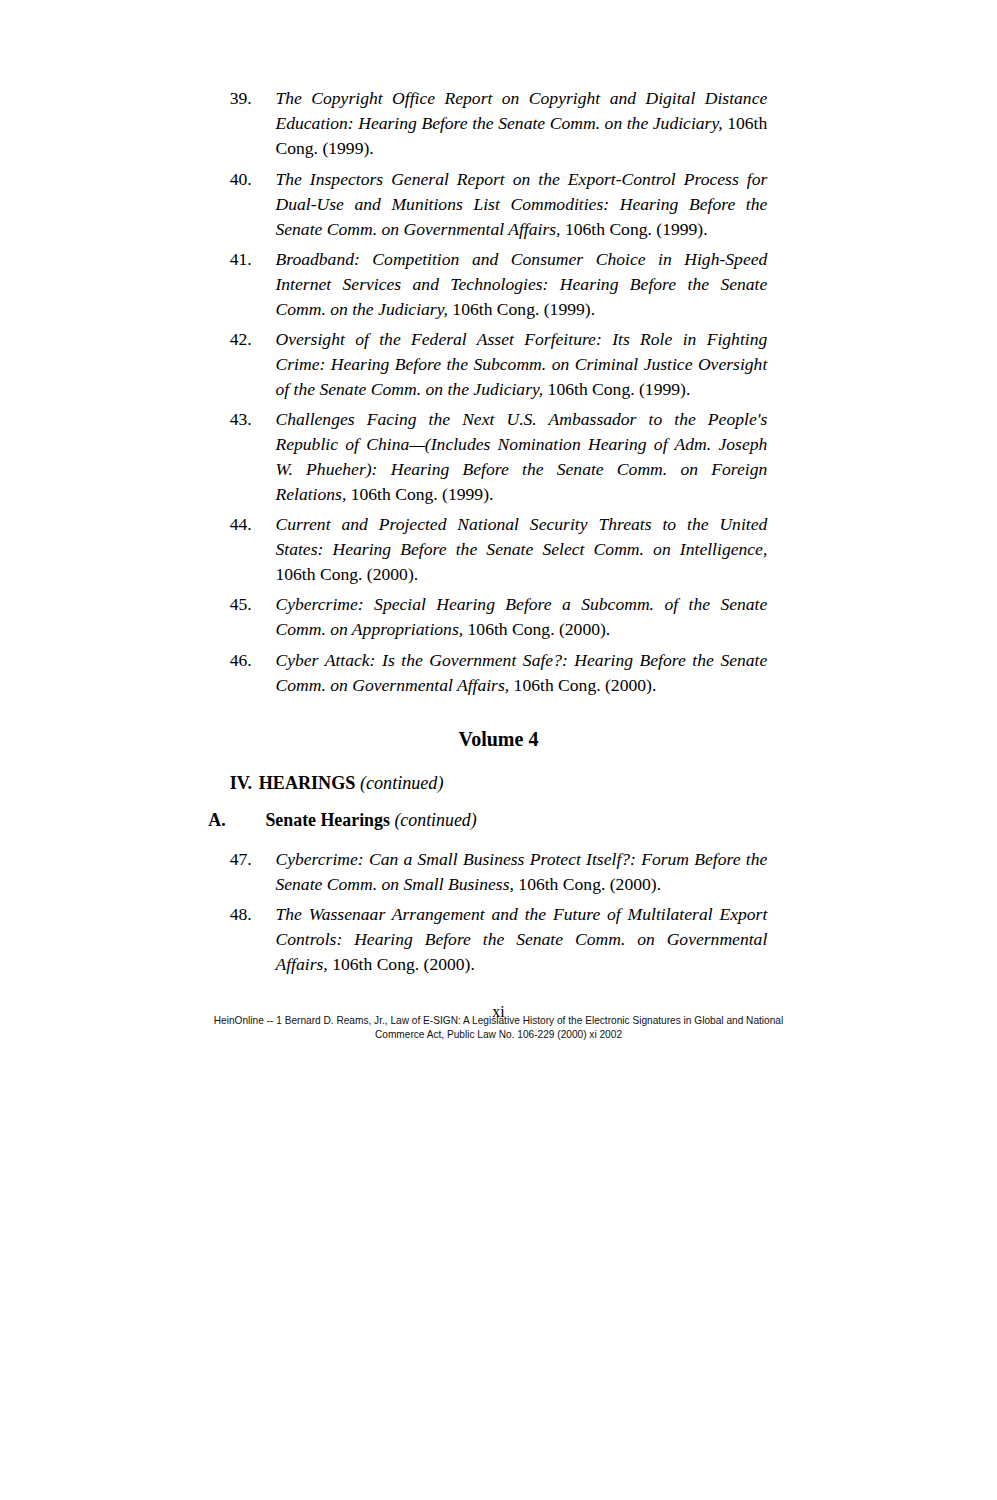39. The Copyright Office Report on Copyright and Digital Distance Education: Hearing Before the Senate Comm. on the Judiciary, 106th Cong. (1999).
40. The Inspectors General Report on the Export-Control Process for Dual-Use and Munitions List Commodities: Hearing Before the Senate Comm. on Governmental Affairs, 106th Cong. (1999).
41. Broadband: Competition and Consumer Choice in High-Speed Internet Services and Technologies: Hearing Before the Senate Comm. on the Judiciary, 106th Cong. (1999).
42. Oversight of the Federal Asset Forfeiture: Its Role in Fighting Crime: Hearing Before the Subcomm. on Criminal Justice Oversight of the Senate Comm. on the Judiciary, 106th Cong. (1999).
43. Challenges Facing the Next U.S. Ambassador to the People's Republic of China—(Includes Nomination Hearing of Adm. Joseph W. Phueher): Hearing Before the Senate Comm. on Foreign Relations, 106th Cong. (1999).
44. Current and Projected National Security Threats to the United States: Hearing Before the Senate Select Comm. on Intelligence, 106th Cong. (2000).
45. Cybercrime: Special Hearing Before a Subcomm. of the Senate Comm. on Appropriations, 106th Cong. (2000).
46. Cyber Attack: Is the Government Safe?: Hearing Before the Senate Comm. on Governmental Affairs, 106th Cong. (2000).
Volume 4
IV. HEARINGS (continued)
A. Senate Hearings (continued)
47. Cybercrime: Can a Small Business Protect Itself?: Forum Before the Senate Comm. on Small Business, 106th Cong. (2000).
48. The Wassenaar Arrangement and the Future of Multilateral Export Controls: Hearing Before the Senate Comm. on Governmental Affairs, 106th Cong. (2000).
xi
HeinOnline -- 1 Bernard D. Reams, Jr., Law of E-SIGN: A Legislative History of the Electronic Signatures in Global and National
Commerce Act, Public Law No. 106-229 (2000) xi 2002